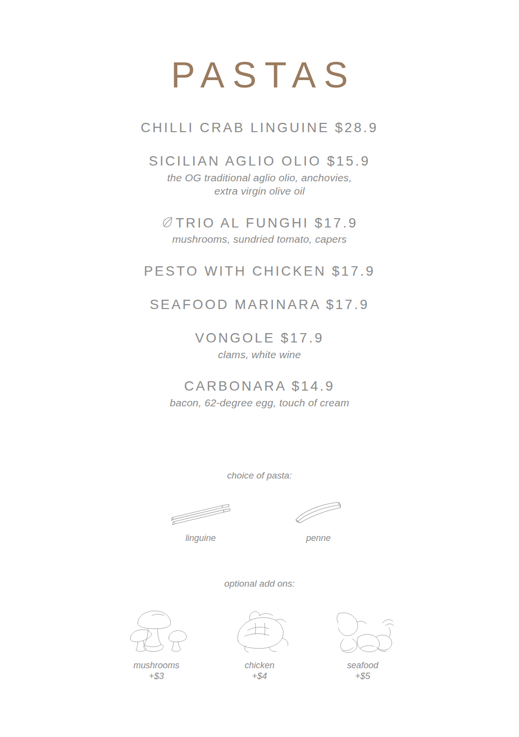PASTAS
CHILLI CRAB LINGUINE $28.9
SICILIAN AGLIO OLIO $15.9
the OG traditional aglio olio, anchovies,
extra virgin olive oil
TRIO AL FUNGHI $17.9
mushrooms, sundried tomato, capers
PESTO WITH CHICKEN $17.9
SEAFOOD MARINARA $17.9
VONGOLE $17.9
clams, white wine
CARBONARA $14.9
bacon, 62-degree egg, touch of cream
choice of pasta:
linguine
penne
optional add ons:
mushrooms
+$3
chicken
+$4
seafood
+$5